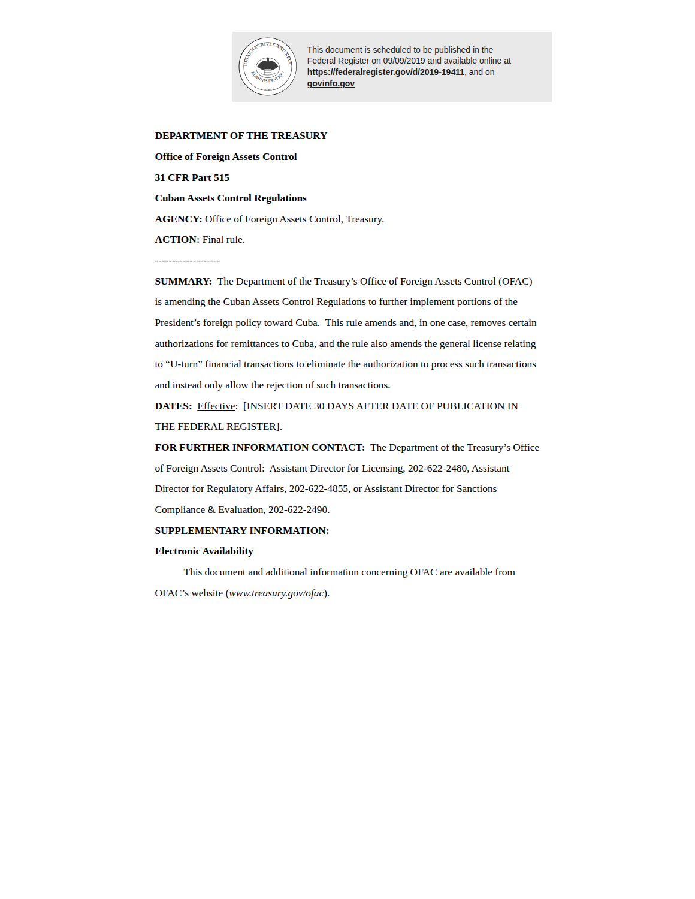NATIONAL ARCHIVES AND RECORDS ADMINISTRATION 1985
This document is scheduled to be published in the
Federal Register on 09/09/2019 and available online at
https://federalregister.gov/d/2019-19411, and on govinfo.gov
DEPARTMENT OF THE TREASURY
Office of Foreign Assets Control
31 CFR Part 515
Cuban Assets Control Regulations
AGENCY: Office of Foreign Assets Control, Treasury.
ACTION: Final rule.
-------------------
SUMMARY: The Department of the Treasury’s Office of Foreign Assets Control (OFAC) is amending the Cuban Assets Control Regulations to further implement portions of the President’s foreign policy toward Cuba. This rule amends and, in one case, removes certain authorizations for remittances to Cuba, and the rule also amends the general license relating to “U-turn” financial transactions to eliminate the authorization to process such transactions and instead only allow the rejection of such transactions.
DATES: Effective: [INSERT DATE 30 DAYS AFTER DATE OF PUBLICATION IN THE FEDERAL REGISTER].
FOR FURTHER INFORMATION CONTACT: The Department of the Treasury’s Office of Foreign Assets Control: Assistant Director for Licensing, 202-622-2480, Assistant Director for Regulatory Affairs, 202-622-4855, or Assistant Director for Sanctions Compliance & Evaluation, 202-622-2490.
SUPPLEMENTARY INFORMATION:
Electronic Availability
This document and additional information concerning OFAC are available from OFAC’s website (www.treasury.gov/ofac).